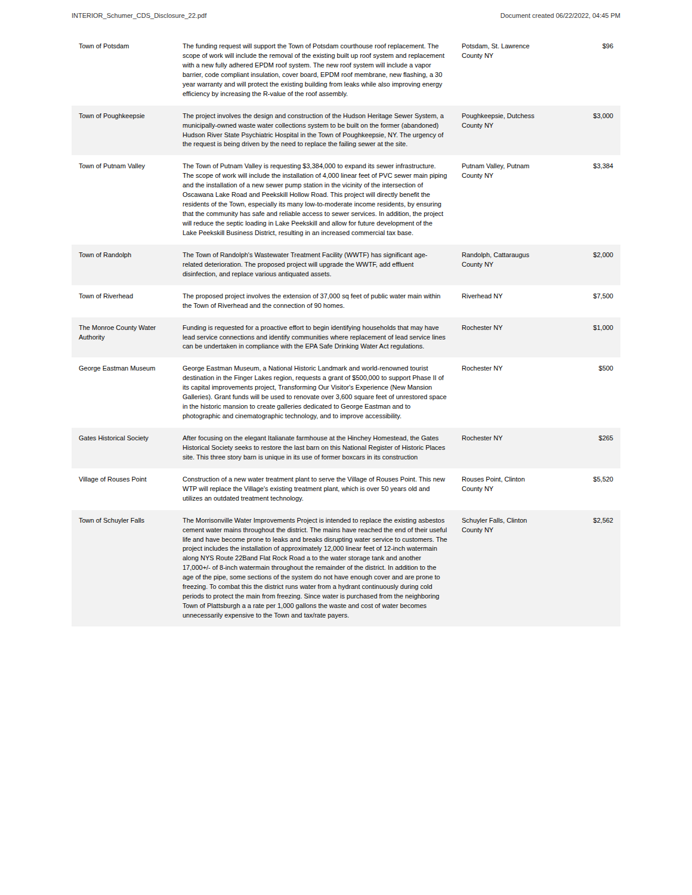INTERIOR_Schumer_CDS_Disclosure_22.pdf Document created 06/22/2022, 04:45 PM
| Town of Potsdam | The funding request will support the Town of Potsdam courthouse roof replacement. The scope of work will include the removal of the existing built up roof system and replacement with a new fully adhered EPDM roof system. The new roof system will include a vapor barrier, code compliant insulation, cover board, EPDM roof membrane, new flashing, a 30 year warranty and will protect the existing building from leaks while also improving energy efficiency by increasing the R-value of the roof assembly. | Potsdam, St. Lawrence County NY | $96 |
| Town of Poughkeepsie | The project involves the design and construction of the Hudson Heritage Sewer System, a municipally-owned waste water collections system to be built on the former (abandoned) Hudson River State Psychiatric Hospital in the Town of Poughkeepsie, NY. The urgency of the request is being driven by the need to replace the failing sewer at the site. | Poughkeepsie, Dutchess County NY | $3,000 |
| Town of Putnam Valley | The Town of Putnam Valley is requesting $3,384,000 to expand its sewer infrastructure. The scope of work will include the installation of 4,000 linear feet of PVC sewer main piping and the installation of a new sewer pump station in the vicinity of the intersection of Oscawana Lake Road and Peekskill Hollow Road. This project will directly benefit the residents of the Town, especially its many low-to-moderate income residents, by ensuring that the community has safe and reliable access to sewer services. In addition, the project will reduce the septic loading in Lake Peekskill and allow for future development of the Lake Peekskill Business District, resulting in an increased commercial tax base. | Putnam Valley, Putnam County NY | $3,384 |
| Town of Randolph | The Town of Randolph's Wastewater Treatment Facility (WWTF) has significant age-related deterioration. The proposed project will upgrade the WWTF, add effluent disinfection, and replace various antiquated assets. | Randolph, Cattaraugus County NY | $2,000 |
| Town of Riverhead | The proposed project involves the extension of 37,000 sq feet of public water main within the Town of Riverhead and the connection of 90 homes. | Riverhead NY | $7,500 |
| The Monroe County Water Authority | Funding is requested for a proactive effort to begin identifying households that may have lead service connections and identify communities where replacement of lead service lines can be undertaken in compliance with the EPA Safe Drinking Water Act regulations. | Rochester NY | $1,000 |
| George Eastman Museum | George Eastman Museum, a National Historic Landmark and world-renowned tourist destination in the Finger Lakes region, requests a grant of $500,000 to support Phase II of its capital improvements project, Transforming Our Visitor's Experience (New Mansion Galleries). Grant funds will be used to renovate over 3,600 square feet of unrestored space in the historic mansion to create galleries dedicated to George Eastman and to photographic and cinematographic technology, and to improve accessibility. | Rochester NY | $500 |
| Gates Historical Society | After focusing on the elegant Italianate farmhouse at the Hinchey Homestead, the Gates Historical Society seeks to restore the last barn on this National Register of Historic Places site. This three story barn is unique in its use of former boxcars in its construction | Rochester NY | $265 |
| Village of Rouses Point | Construction of a new water treatment plant to serve the Village of Rouses Point. This new WTP will replace the Village's existing treatment plant, which is over 50 years old and utilizes an outdated treatment technology. | Rouses Point, Clinton County NY | $5,520 |
| Town of Schuyler Falls | The Morrisonville Water Improvements Project is intended to replace the existing asbestos cement water mains throughout the district. The mains have reached the end of their useful life and have become prone to leaks and breaks disrupting water service to customers. The project includes the installation of approximately 12,000 linear feet of 12-inch watermain along NYS Route 22Band Flat Rock Road a to the water storage tank and another 17,000+/- of 8-inch watermain throughout the remainder of the district. In addition to the age of the pipe, some sections of the system do not have enough cover and are prone to freezing. To combat this the district runs water from a hydrant continuously during cold periods to protect the main from freezing. Since water is purchased from the neighboring Town of Plattsburgh a a rate per 1,000 gallons the waste and cost of water becomes unnecessarily expensive to the Town and tax/rate payers. | Schuyler Falls, Clinton County NY | $2,562 |